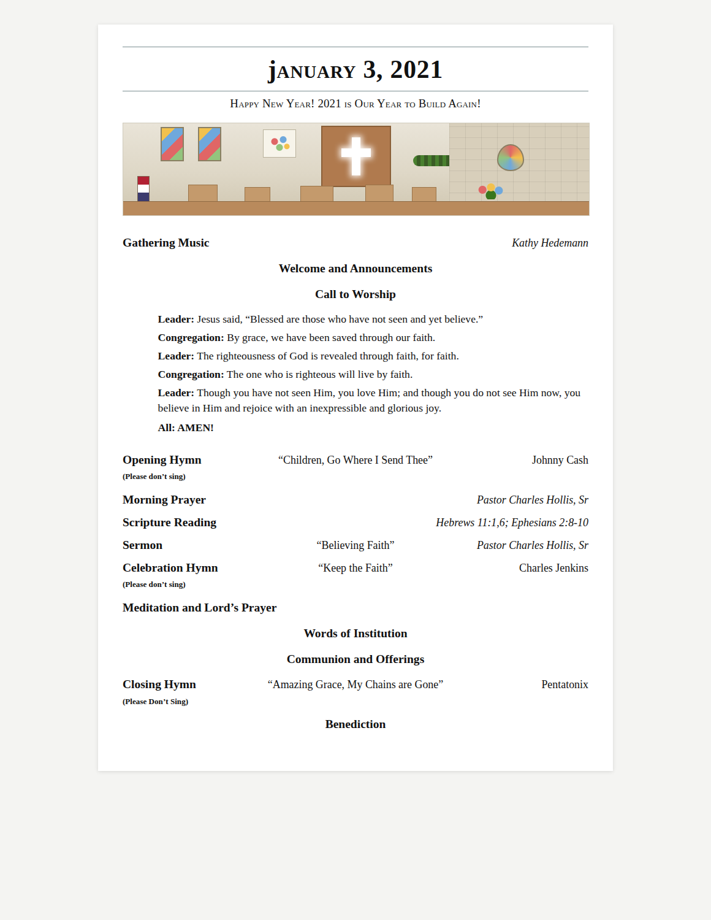January 3, 2021
Happy New Year! 2021 is Our Year to Build Again!
Gathering Music Kathy Hedemann
Welcome and Announcements
Call to Worship
Leader: Jesus said, “Blessed are those who have not seen and yet believe.”
Congregation: By grace, we have been saved through our faith.
Leader: The righteousness of God is revealed through faith, for faith.
Congregation: The one who is righteous will live by faith.
Leader: Though you have not seen Him, you love Him; and though you do not see Him now, you believe in Him and rejoice with an inexpressible and glorious joy.
All: AMEN!
Opening Hymn “Children, Go Where I Send Thee” Johnny Cash
(Please don’t sing)
Morning Prayer Pastor Charles Hollis, Sr
Scripture Reading Hebrews 11:1,6; Ephesians 2:8-10
Sermon “Believing Faith” Pastor Charles Hollis, Sr
Celebration Hymn “Keep the Faith” Charles Jenkins
(Please don’t sing)
Meditation and Lord’s Prayer
Words of Institution
Communion and Offerings
Closing Hymn “Amazing Grace, My Chains are Gone” Pentatonix
(Please Don’t Sing)
Benediction